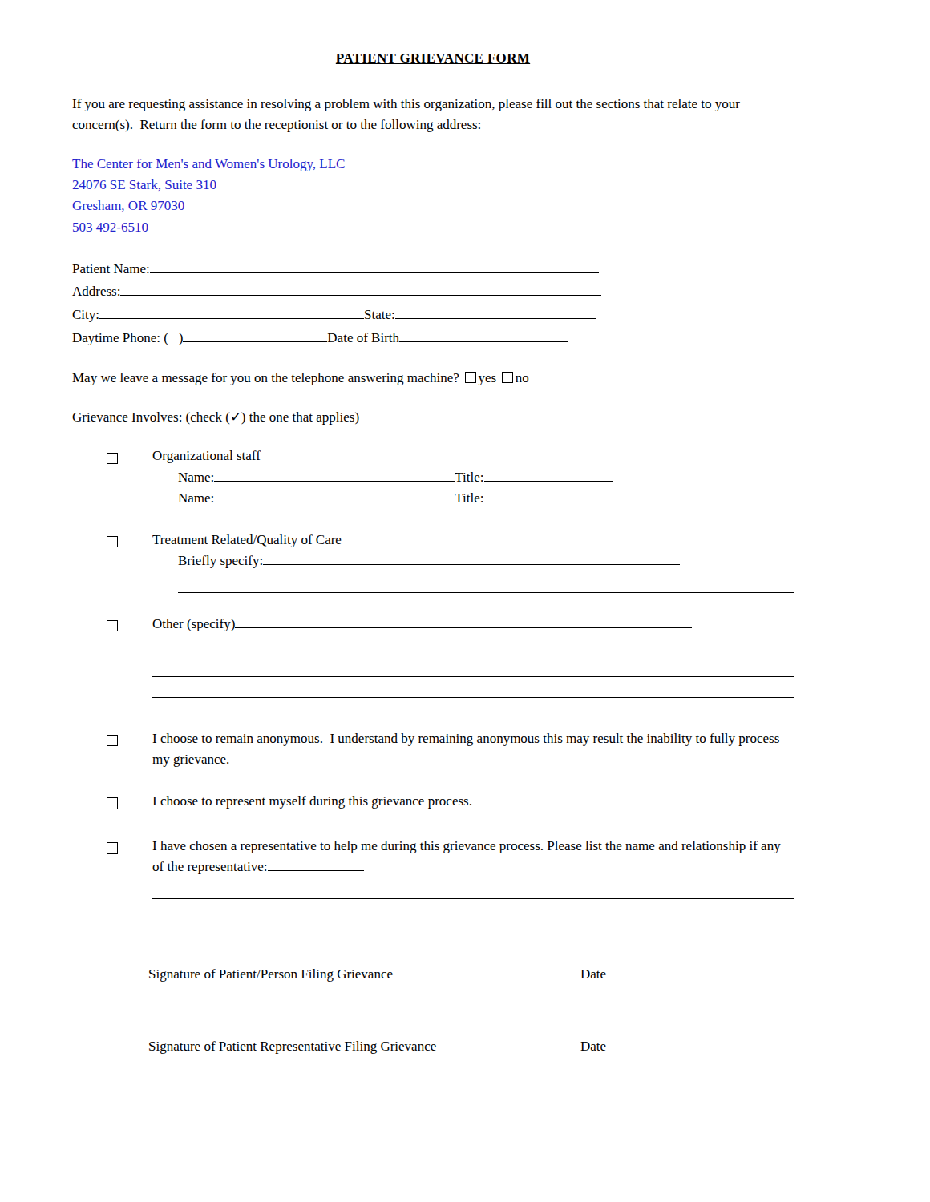PATIENT GRIEVANCE FORM
If you are requesting assistance in resolving a problem with this organization, please fill out the sections that relate to your concern(s). Return the form to the receptionist or to the following address:
The Center for Men's and Women's Urology, LLC
24076 SE Stark, Suite 310
Gresham, OR 97030
503 492-6510
Patient Name:
Address:
City: State:
Daytime Phone: ( ) Date of Birth
May we leave a message for you on the telephone answering machine? yes no
Grievance Involves: (check (✓) the one that applies)
Organizational staff
Name: Title:
Name: Title:
Treatment Related/Quality of Care
Briefly specify:
Other (specify)
I choose to remain anonymous. I understand by remaining anonymous this may result the inability to fully process my grievance.
I choose to represent myself during this grievance process.
I have chosen a representative to help me during this grievance process. Please list the name and relationship if any of the representative:
Signature of Patient/Person Filing Grievance
Date
Signature of Patient Representative Filing Grievance
Date